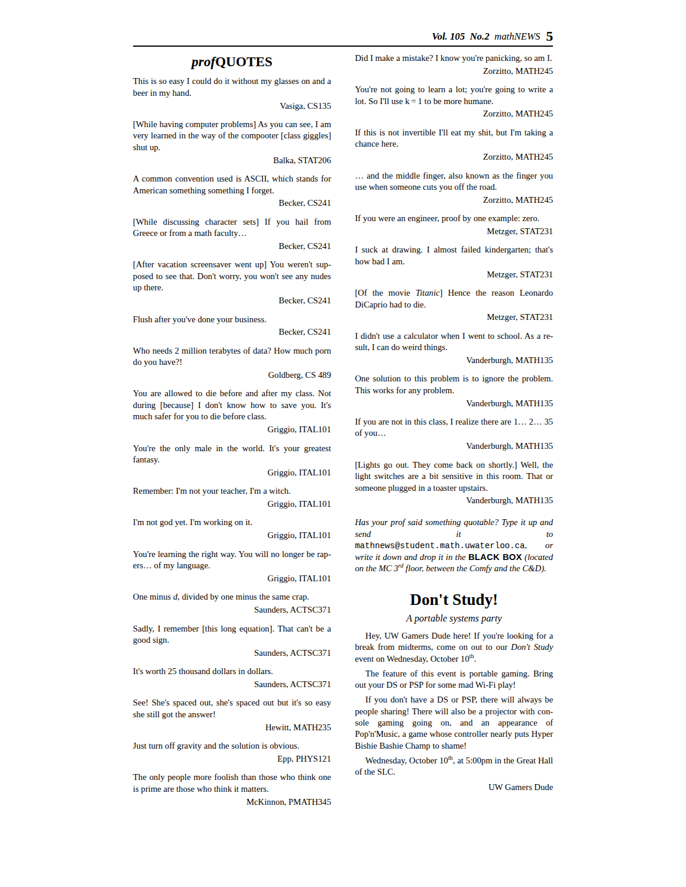Vol. 105 No.2 math NEWS 5
prof QUOTES
This is so easy I could do it without my glasses on and a beer in my hand.
Vasiga, CS135
[While having computer problems] As you can see, I am very learned in the way of the compooter [class giggles] shut up.
Balka, STAT206
A common convention used is ASCII, which stands for American something something I forget.
Becker, CS241
[While discussing character sets] If you hail from Greece or from a math faculty…
Becker, CS241
[After vacation screensaver went up] You weren't supposed to see that. Don't worry, you won't see any nudes up there.
Becker, CS241
Flush after you've done your business.
Becker, CS241
Who needs 2 million terabytes of data? How much porn do you have?!
Goldberg, CS 489
You are allowed to die before and after my class. Not during [because] I don't know how to save you. It's much safer for you to die before class.
Griggio, ITAL101
You're the only male in the world. It's your greatest fantasy.
Griggio, ITAL101
Remember: I'm not your teacher, I'm a witch.
Griggio, ITAL101
I'm not god yet. I'm working on it.
Griggio, ITAL101
You're learning the right way. You will no longer be rapers… of my language.
Griggio, ITAL101
One minus d, divided by one minus the same crap.
Saunders, ACTSC371
Sadly, I remember [this long equation]. That can't be a good sign.
Saunders, ACTSC371
It's worth 25 thousand dollars in dollars.
Saunders, ACTSC371
See! She's spaced out, she's spaced out but it's so easy she still got the answer!
Hewitt, MATH235
Just turn off gravity and the solution is obvious.
Epp, PHYS121
The only people more foolish than those who think one is prime are those who think it matters.
McKinnon, PMATH345
Did I make a mistake? I know you're panicking, so am I.
Zorzitto, MATH245
You're not going to learn a lot; you're going to write a lot. So I'll use k = 1 to be more humane.
Zorzitto, MATH245
If this is not invertible I'll eat my shit, but I'm taking a chance here.
Zorzitto, MATH245
… and the middle finger, also known as the finger you use when someone cuts you off the road.
Zorzitto, MATH245
If you were an engineer, proof by one example: zero.
Metzger, STAT231
I suck at drawing. I almost failed kindergarten; that's how bad I am.
Metzger, STAT231
[Of the movie Titanic] Hence the reason Leonardo DiCaprio had to die.
Metzger, STAT231
I didn't use a calculator when I went to school. As a result, I can do weird things.
Vanderburgh, MATH135
One solution to this problem is to ignore the problem. This works for any problem.
Vanderburgh, MATH135
If you are not in this class, I realize there are 1… 2… 35 of you…
Vanderburgh, MATH135
[Lights go out. They come back on shortly.] Well, the light switches are a bit sensitive in this room. That or someone plugged in a toaster upstairs.
Vanderburgh, MATH135
Has your prof said something quotable? Type it up and send it to mathnews@student.math.uwaterloo.ca, or write it down and drop it in the BLACK BOX (located on the MC 3rd floor, between the Comfy and the C&D).
Don't Study!
A portable systems party
Hey, UW Gamers Dude here! If you're looking for a break from midterms, come on out to our Don't Study event on Wednesday, October 10th.
The feature of this event is portable gaming. Bring out your DS or PSP for some mad Wi-Fi play!
If you don't have a DS or PSP, there will always be people sharing! There will also be a projector with console gaming going on, and an appearance of Pop'n'Music, a game whose controller nearly puts Hyper Bishie Bashie Champ to shame!
Wednesday, October 10th, at 5:00pm in the Great Hall of the SLC.
UW Gamers Dude